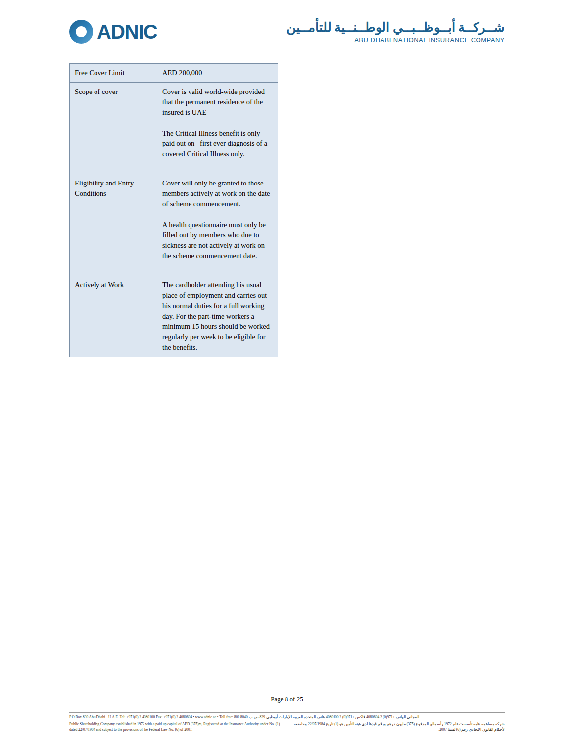ADNIC
شــركــة أبــوظــبــي الوطــنــية للتأمــين
ABU DHABI NATIONAL INSURANCE COMPANY
| Free Cover Limit | AED 200,000 |
| Scope of cover | Cover is valid world-wide provided that the permanent residence of the insured is UAE The Critical Illness benefit is only paid out on first ever diagnosis of a covered Critical Illness only. |
| Eligibility and Entry Conditions | Cover will only be granted to those members actively at work on the date of scheme commencement. A health questionnaire must only be filled out by members who due to sickness are not actively at work on the scheme commencement date. |
| Actively at Work | The cardholder attending his usual place of employment and carries out his normal duties for a full working day. For the part-time workers a minimum 15 hours should be worked regularly per week to be eligible for the benefits. |
Page 8 of 25
P.O.Box 839 Abu Dhabi - U.A.E. Tel: +971(0) 2 4080100 Fax: +971(0) 2 4080604 • www.adnic.ae • Toll free: 800 8040 المجاني الهاتف +971(0) 2 4080604 فاكس +971(0) 2 4080100 هاتف-المتحدة العربية الإمارات-أبوظبي 839 ص.ب
Public Shareholding Company established in 1972 with a paid up capital of AED (375)m, Registered at the Insurance Authority under No. (1) dated 22/07/1984 and subject to the provisions of the Federal Law No. (6) of 2007.
شركة مساهمة عامة تأسست عام 1972 رأسمالها المدفوع (375) مليون درهم ورقم قيدها لدى هيئة التأمين هو (1) تاريخ 22/07/1984 وخاضعة لأحكام القانون الاتحادي رقم (6) لسنة 2007.